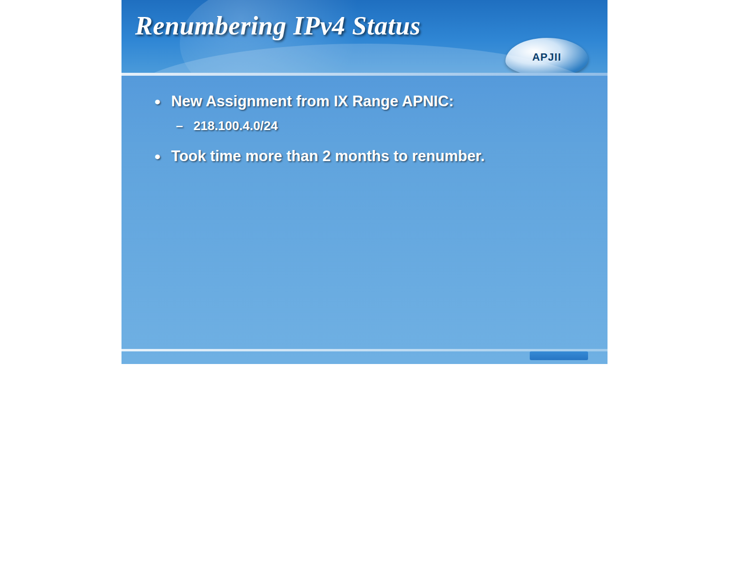Renumbering IPv4 Status
APJII
New Assignment from IX Range APNIC:
218.100.4.0/24
Took time more than 2 months to renumber.